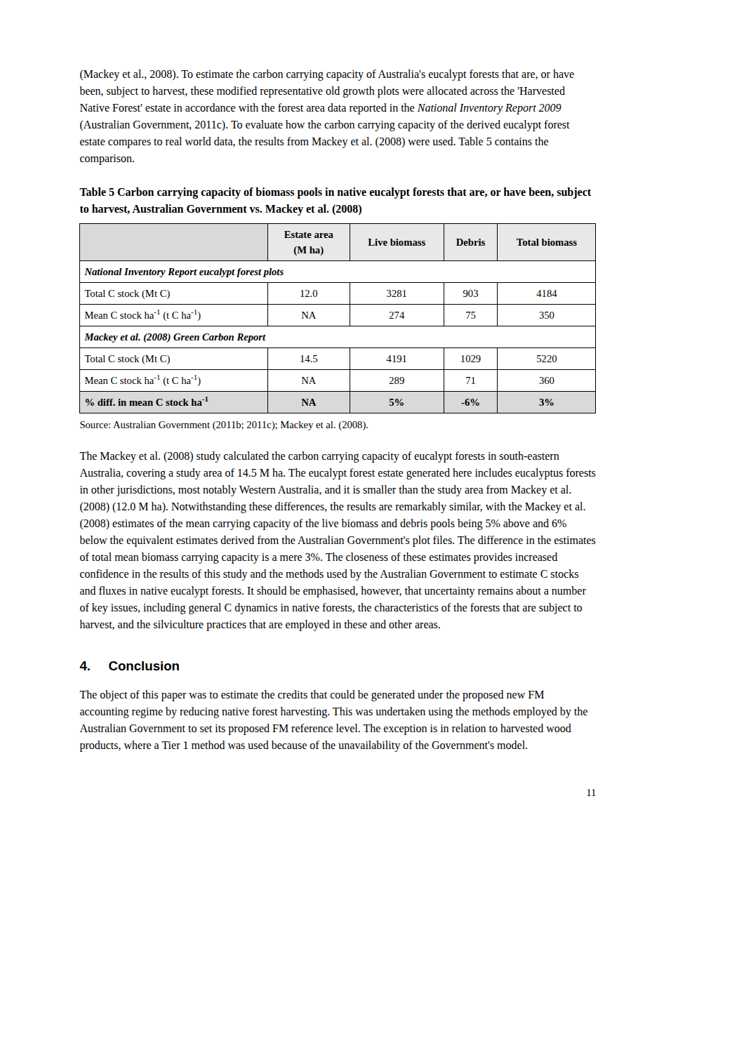(Mackey et al., 2008). To estimate the carbon carrying capacity of Australia's eucalypt forests that are, or have been, subject to harvest, these modified representative old growth plots were allocated across the 'Harvested Native Forest' estate in accordance with the forest area data reported in the National Inventory Report 2009 (Australian Government, 2011c). To evaluate how the carbon carrying capacity of the derived eucalypt forest estate compares to real world data, the results from Mackey et al. (2008) were used. Table 5 contains the comparison.
Table 5 Carbon carrying capacity of biomass pools in native eucalypt forests that are, or have been, subject to harvest, Australian Government vs. Mackey et al. (2008)
| | Estate area (M ha) | Live biomass | Debris | Total biomass |
| --- | --- | --- | --- | --- |
| National Inventory Report eucalypt forest plots |
| Total C stock (Mt C) | 12.0 | 3281 | 903 | 4184 |
| Mean C stock ha -1 (t C ha -1 ) | NA | 274 | 75 | 350 |
| Mackey et al. (2008) Green Carbon Report |
| Total C stock (Mt C) | 14.5 | 4191 | 1029 | 5220 |
| Mean C stock ha -1 (t C ha -1 ) | NA | 289 | 71 | 360 |
| % diff. in mean C stock ha -1 | NA | 5% | -6% | 3% |
Source: Australian Government (2011b; 2011c); Mackey et al. (2008).
The Mackey et al. (2008) study calculated the carbon carrying capacity of eucalypt forests in south-eastern Australia, covering a study area of 14.5 M ha. The eucalypt forest estate generated here includes eucalyptus forests in other jurisdictions, most notably Western Australia, and it is smaller than the study area from Mackey et al. (2008) (12.0 M ha). Notwithstanding these differences, the results are remarkably similar, with the Mackey et al. (2008) estimates of the mean carrying capacity of the live biomass and debris pools being 5% above and 6% below the equivalent estimates derived from the Australian Government's plot files. The difference in the estimates of total mean biomass carrying capacity is a mere 3%. The closeness of these estimates provides increased confidence in the results of this study and the methods used by the Australian Government to estimate C stocks and fluxes in native eucalypt forests. It should be emphasised, however, that uncertainty remains about a number of key issues, including general C dynamics in native forests, the characteristics of the forests that are subject to harvest, and the silviculture practices that are employed in these and other areas.
4. Conclusion
The object of this paper was to estimate the credits that could be generated under the proposed new FM accounting regime by reducing native forest harvesting. This was undertaken using the methods employed by the Australian Government to set its proposed FM reference level. The exception is in relation to harvested wood products, where a Tier 1 method was used because of the unavailability of the Government's model.
11